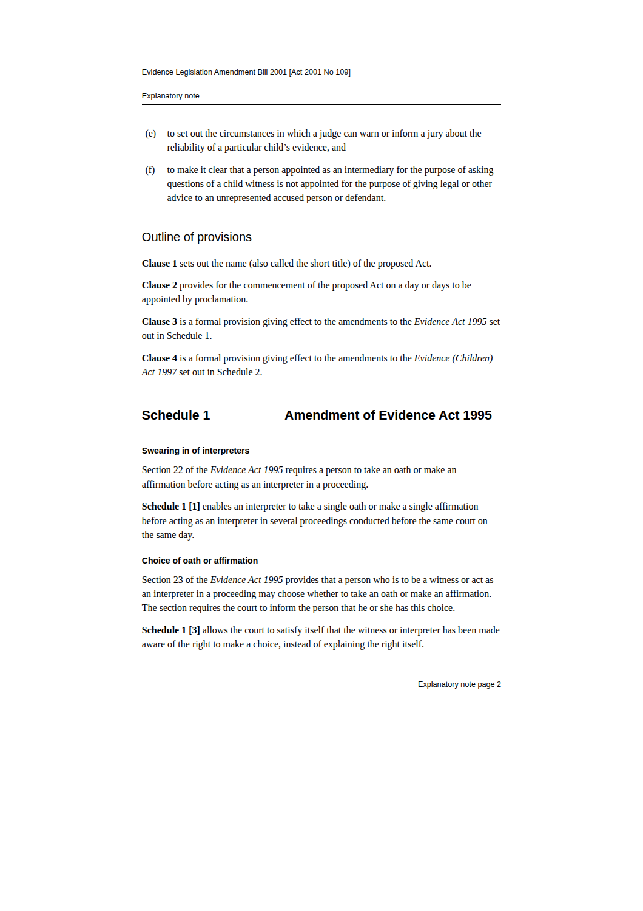Evidence Legislation Amendment Bill 2001 [Act 2001 No 109]
Explanatory note
(e)
to set out the circumstances in which a judge can warn or inform a jury about the reliability of a particular child’s evidence, and
(f)
to make it clear that a person appointed as an intermediary for the purpose of asking questions of a child witness is not appointed for the purpose of giving legal or other advice to an unrepresented accused person or defendant.
Outline of provisions
Clause 1 sets out the name (also called the short title) of the proposed Act.
Clause 2 provides for the commencement of the proposed Act on a day or days to be appointed by proclamation.
Clause 3 is a formal provision giving effect to the amendments to the Evidence Act 1995 set out in Schedule 1.
Clause 4 is a formal provision giving effect to the amendments to the Evidence (Children) Act 1997 set out in Schedule 2.
Schedule 1 Amendment of Evidence Act 1995
Swearing in of interpreters
Section 22 of the Evidence Act 1995 requires a person to take an oath or make an affirmation before acting as an interpreter in a proceeding.
Schedule 1 [1] enables an interpreter to take a single oath or make a single affirmation before acting as an interpreter in several proceedings conducted before the same court on the same day.
Choice of oath or affirmation
Section 23 of the Evidence Act 1995 provides that a person who is to be a witness or act as an interpreter in a proceeding may choose whether to take an oath or make an affirmation. The section requires the court to inform the person that he or she has this choice.
Schedule 1 [3] allows the court to satisfy itself that the witness or interpreter has been made aware of the right to make a choice, instead of explaining the right itself.
Explanatory note page 2